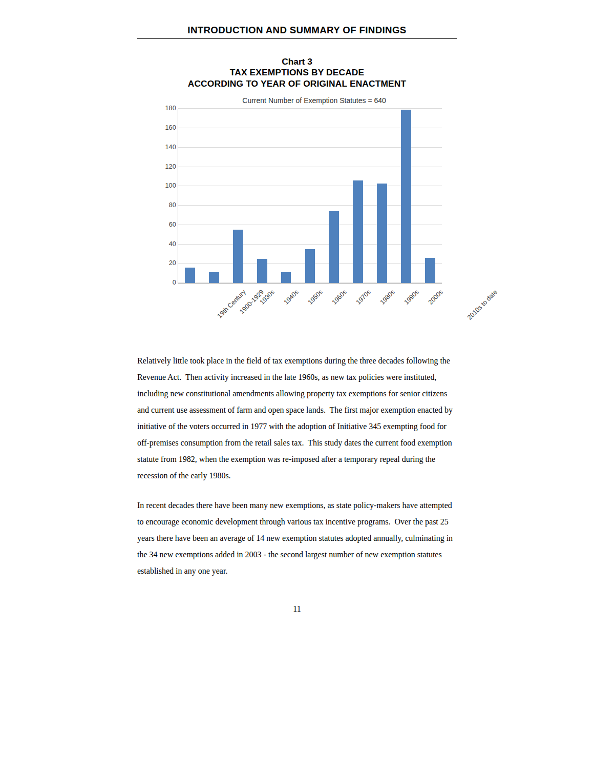INTRODUCTION AND SUMMARY OF FINDINGS
Chart 3 TAX EXEMPTIONS BY DECADE ACCORDING TO YEAR OF ORIGINAL ENACTMENT
Current Number of Exemption Statutes = 640
180
160
140
120
100
80
60
40
20
0
19th Century 1900-1929 1930s 1940s 1950s 1960s 1970s 1980s 1990s 2000s 2010s to date
Relatively little took place in the field of tax exemptions during the three decades following the Revenue Act. Then activity increased in the late 1960s, as new tax policies were instituted, including new constitutional amendments allowing property tax exemptions for senior citizens and current use assessment of farm and open space lands. The first major exemption enacted by initiative of the voters occurred in 1977 with the adoption of Initiative 345 exempting food for off-premises consumption from the retail sales tax. This study dates the current food exemption statute from 1982, when the exemption was re-imposed after a temporary repeal during the recession of the early 1980s.
In recent decades there have been many new exemptions, as state policy-makers have attempted to encourage economic development through various tax incentive programs. Over the past 25 years there have been an average of 14 new exemption statutes adopted annually, culminating in the 34 new exemptions added in 2003 - the second largest number of new exemption statutes established in any one year.
11